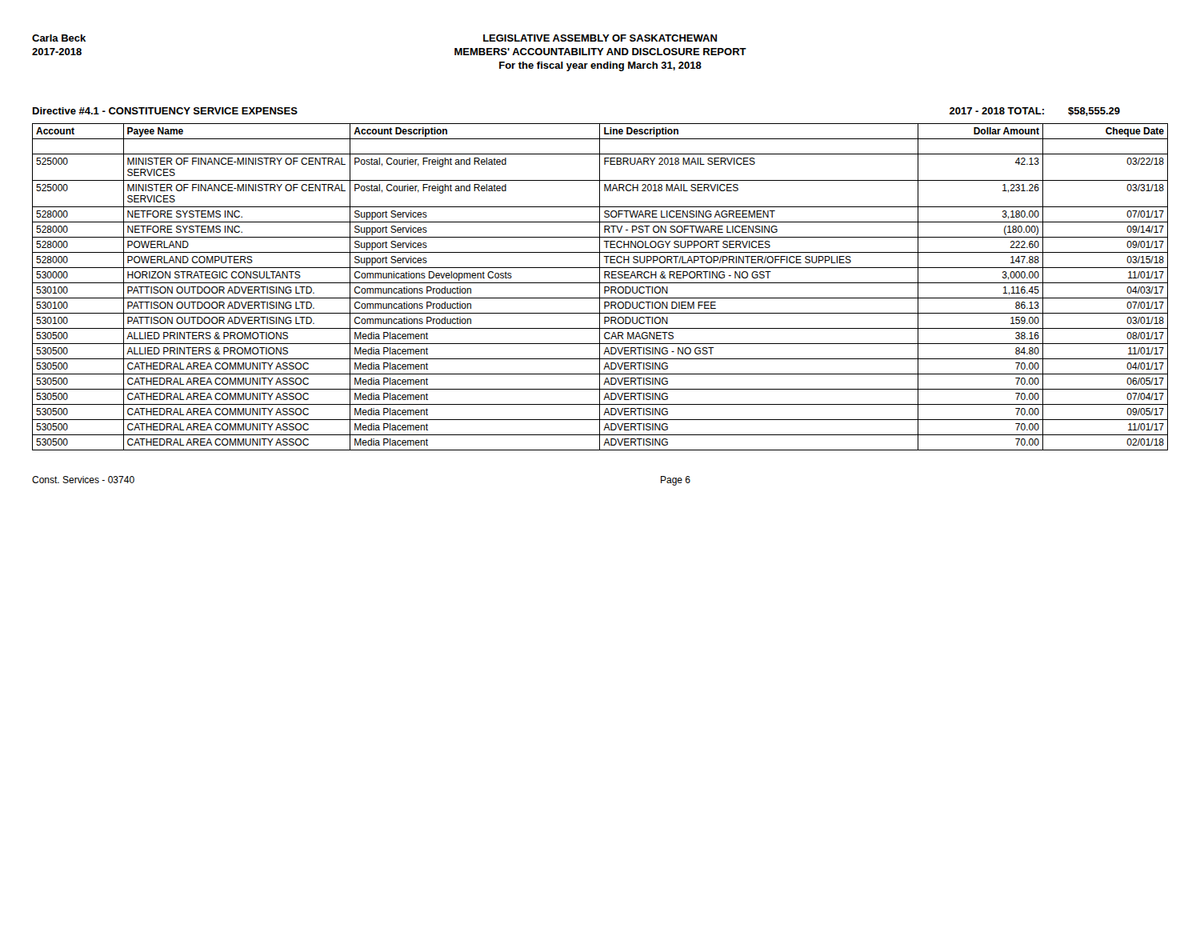Carla Beck
2017-2018
LEGISLATIVE ASSEMBLY OF SASKATCHEWAN
MEMBERS' ACCOUNTABILITY AND DISCLOSURE REPORT
For the fiscal year ending March 31, 2018
Directive #4.1 - CONSTITUENCY SERVICE EXPENSES
2017 - 2018 TOTAL: $58,555.29
| Account | Payee Name | Account Description | Line Description | Dollar Amount | Cheque Date |
| --- | --- | --- | --- | --- | --- |
| 525000 | MINISTER OF FINANCE-MINISTRY OF CENTRAL SERVICES | Postal, Courier, Freight and Related | FEBRUARY 2018 MAIL SERVICES | 42.13 | 03/22/18 |
| 525000 | MINISTER OF FINANCE-MINISTRY OF CENTRAL SERVICES | Postal, Courier, Freight and Related | MARCH 2018 MAIL SERVICES | 1,231.26 | 03/31/18 |
| 528000 | NETFORE SYSTEMS INC. | Support Services | SOFTWARE LICENSING AGREEMENT | 3,180.00 | 07/01/17 |
| 528000 | NETFORE SYSTEMS INC. | Support Services | RTV - PST ON SOFTWARE LICENSING | (180.00) | 09/14/17 |
| 528000 | POWERLAND | Support Services | TECHNOLOGY SUPPORT SERVICES | 222.60 | 09/01/17 |
| 528000 | POWERLAND COMPUTERS | Support Services | TECH SUPPORT/LAPTOP/PRINTER/OFFICE SUPPLIES | 147.88 | 03/15/18 |
| 530000 | HORIZON STRATEGIC CONSULTANTS | Communications Development Costs | RESEARCH & REPORTING - NO GST | 3,000.00 | 11/01/17 |
| 530100 | PATTISON OUTDOOR ADVERTISING LTD. | Communcations Production | PRODUCTION | 1,116.45 | 04/03/17 |
| 530100 | PATTISON OUTDOOR ADVERTISING LTD. | Communcations Production | PRODUCTION DIEM FEE | 86.13 | 07/01/17 |
| 530100 | PATTISON OUTDOOR ADVERTISING LTD. | Communcations Production | PRODUCTION | 159.00 | 03/01/18 |
| 530500 | ALLIED PRINTERS & PROMOTIONS | Media Placement | CAR MAGNETS | 38.16 | 08/01/17 |
| 530500 | ALLIED PRINTERS & PROMOTIONS | Media Placement | ADVERTISING - NO GST | 84.80 | 11/01/17 |
| 530500 | CATHEDRAL AREA COMMUNITY ASSOC | Media Placement | ADVERTISING | 70.00 | 04/01/17 |
| 530500 | CATHEDRAL AREA COMMUNITY ASSOC | Media Placement | ADVERTISING | 70.00 | 06/05/17 |
| 530500 | CATHEDRAL AREA COMMUNITY ASSOC | Media Placement | ADVERTISING | 70.00 | 07/04/17 |
| 530500 | CATHEDRAL AREA COMMUNITY ASSOC | Media Placement | ADVERTISING | 70.00 | 09/05/17 |
| 530500 | CATHEDRAL AREA COMMUNITY ASSOC | Media Placement | ADVERTISING | 70.00 | 11/01/17 |
| 530500 | CATHEDRAL AREA COMMUNITY ASSOC | Media Placement | ADVERTISING | 70.00 | 02/01/18 |
Const. Services - 03740
Page 6